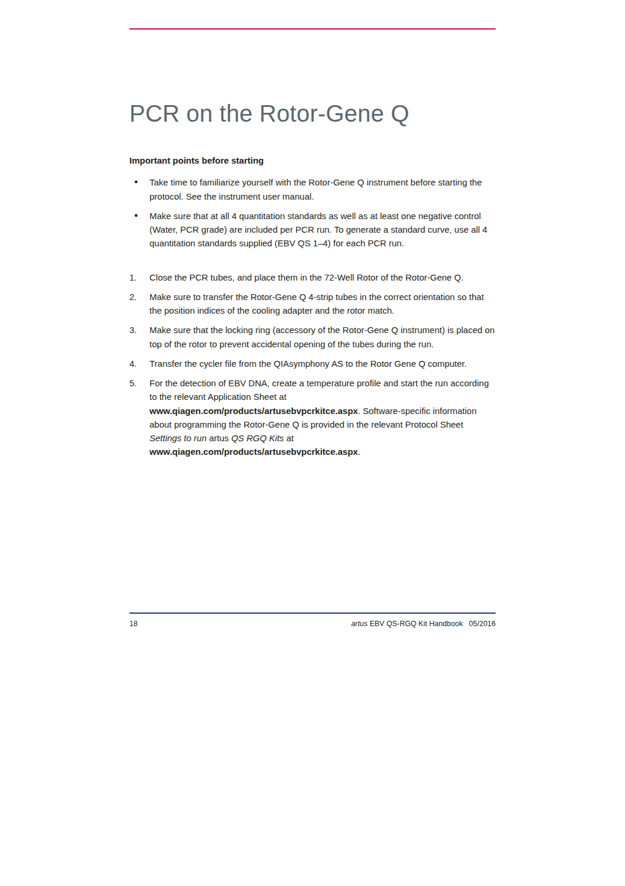PCR on the Rotor-Gene Q
Important points before starting
Take time to familiarize yourself with the Rotor-Gene Q instrument before starting the protocol. See the instrument user manual.
Make sure that at all 4 quantitation standards as well as at least one negative control (Water, PCR grade) are included per PCR run. To generate a standard curve, use all 4 quantitation standards supplied (EBV QS 1–4) for each PCR run.
Close the PCR tubes, and place them in the 72-Well Rotor of the Rotor-Gene Q.
Make sure to transfer the Rotor-Gene Q 4-strip tubes in the correct orientation so that the position indices of the cooling adapter and the rotor match.
Make sure that the locking ring (accessory of the Rotor-Gene Q instrument) is placed on top of the rotor to prevent accidental opening of the tubes during the run.
Transfer the cycler file from the QIAsymphony AS to the Rotor Gene Q computer.
For the detection of EBV DNA, create a temperature profile and start the run according to the relevant Application Sheet at www.qiagen.com/products/artusebvpcrkitce.aspx. Software-specific information about programming the Rotor-Gene Q is provided in the relevant Protocol Sheet Settings to run artus QS RGQ Kits at www.qiagen.com/products/artusebvpcrkitce.aspx.
18 artus EBV QS-RGQ Kit Handbook 05/2016